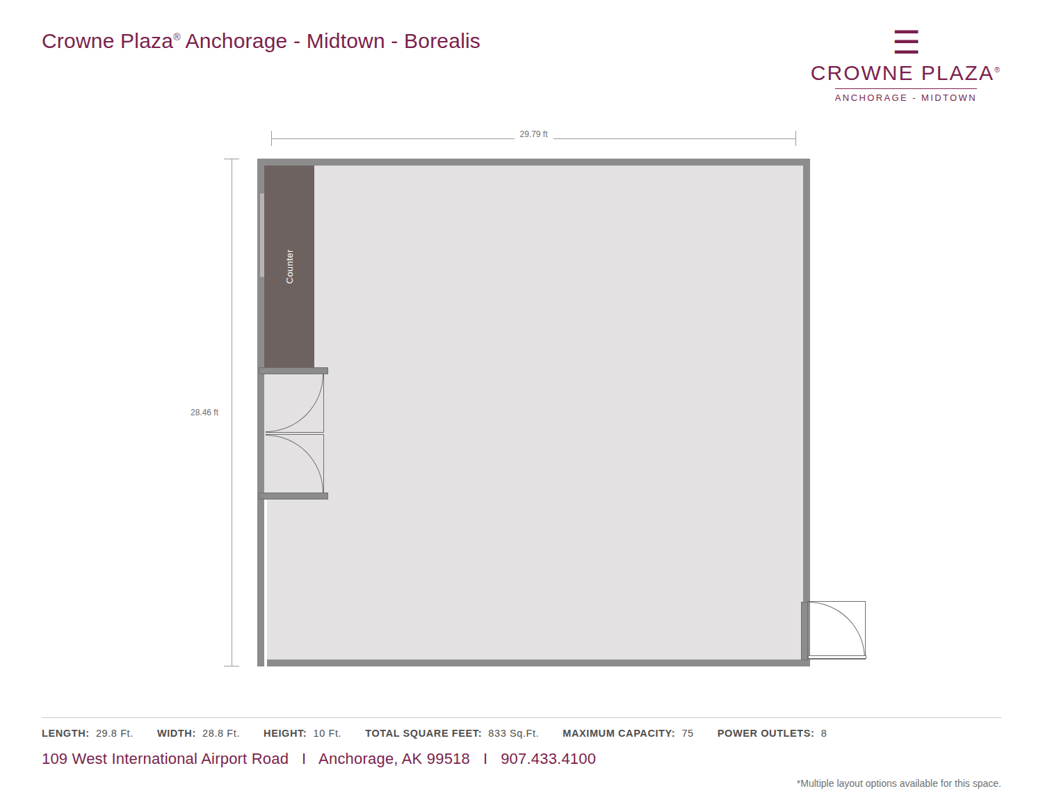Crowne Plaza® Anchorage - Midtown - Borealis
☰
CROWNE PLAZA®
ANCHORAGE - MIDTOWN
29.79 ft
28.46 ft
Counter
LENGTH: 29.8 Ft. WIDTH: 28.8 Ft. HEIGHT: 10 Ft. TOTAL SQUARE FEET: 833 Sq.Ft. MAXIMUM CAPACITY: 75 POWER OUTLETS: 8
109 West International Airport Road I Anchorage, AK 99518 I 907.433.4100
*Multiple layout options available for this space.